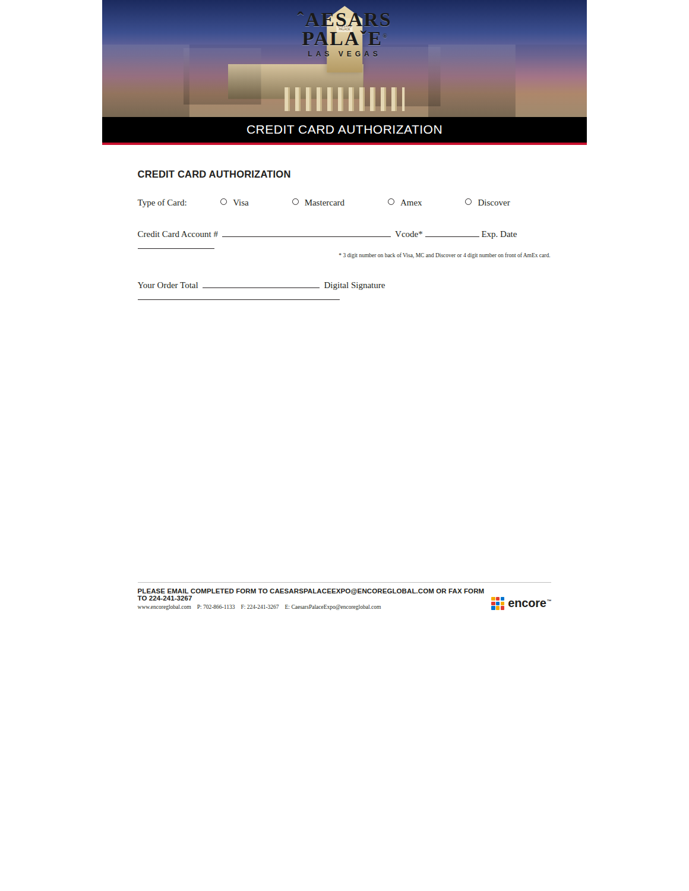CAESARS
PALACE
ˆAESARS
PALAˇE®
LAS VEGAS
CREDIT CARD AUTHORIZATION
CREDIT CARD AUTHORIZATION
Type of Card: Visa Mastercard Amex Discover
Credit Card Account # Vcode* Exp. Date
* 3 digit number on back of Visa, MC and Discover or 4 digit number on front of AmEx card.
Your Order Total Digital Signature
PLEASE EMAIL COMPLETED FORM TO CAESARSPALACEEXPO@ENCOREGLOBAL.COM OR FAX FORM TO 224-241-3267
www.encoreglobal.com P: 702-866-1133 F: 224-241-3267 E: CaesarsPalaceExpo@encoreglobal.com
encore™